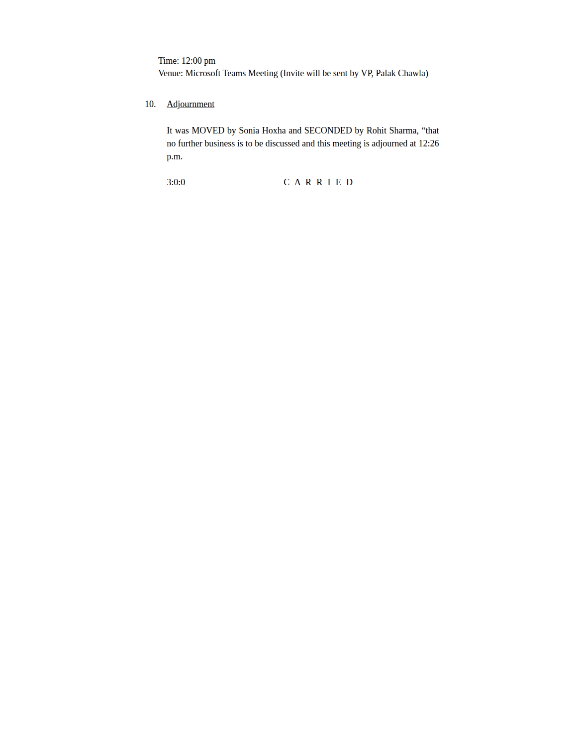Time: 12:00 pm
Venue: Microsoft Teams Meeting (Invite will be sent by VP, Palak Chawla)
Adjournment
It was MOVED by Sonia Hoxha and SECONDED by Rohit Sharma, “that no further business is to be discussed and this meeting is adjourned at 12:26 p.m.
3:0:0 C A R R I E D